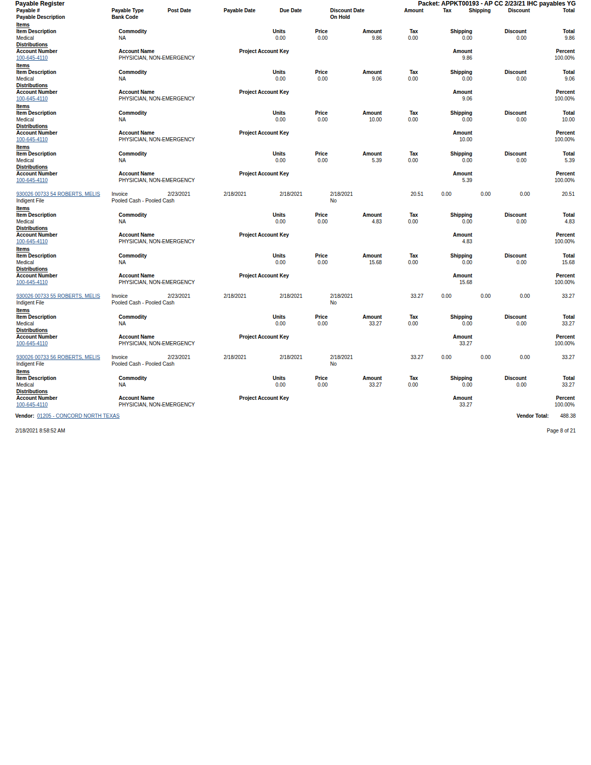Payable Register
Packet: APPKT00193 - AP CC 2/23/21 IHC payables YG
| Payable # | Payable Type | Post Date | Payable Date | Due Date | Discount Date | Amount | Tax | Shipping | Discount | Total |
| Payable Description | Bank Code | | On Hold | |
| Items |
| Item Description | Commodity | Units | Price | Amount | Tax | Shipping | Discount | Total |
| Medical | NA | 0.00 | 0.00 | 9.86 | 0.00 | 0.00 | 0.00 | 9.86 |
| Distributions |
| Account Number | Account Name | Project Account Key | Amount | Percent |
| 100-645-4110 | PHYSICIAN, NON-EMERGENCY | | 9.86 | 100.00% |
| Items |
| Item Description | Commodity | Units | Price | Amount | Tax | Shipping | Discount | Total |
| Medical | NA | 0.00 | 0.00 | 9.06 | 0.00 | 0.00 | 0.00 | 9.06 |
| Distributions |
| Account Number | Account Name | Project Account Key | Amount | Percent |
| 100-645-4110 | PHYSICIAN, NON-EMERGENCY | | 9.06 | 100.00% |
| Items |
| Item Description | Commodity | Units | Price | Amount | Tax | Shipping | Discount | Total |
| Medical | NA | 0.00 | 0.00 | 10.00 | 0.00 | 0.00 | 0.00 | 10.00 |
| Distributions |
| Account Number | Account Name | Project Account Key | Amount | Percent |
| 100-645-4110 | PHYSICIAN, NON-EMERGENCY | | 10.00 | 100.00% |
| Items |
| Item Description | Commodity | Units | Price | Amount | Tax | Shipping | Discount | Total |
| Medical | NA | 0.00 | 0.00 | 5.39 | 0.00 | 0.00 | 0.00 | 5.39 |
| Distributions |
| Account Number | Account Name | Project Account Key | Amount | Percent |
| 100-645-4110 | PHYSICIAN, NON-EMERGENCY | | 5.39 | 100.00% |
| 930026 00733 54 ROBERTS, MELIS | Invoice | 2/23/2021 | 2/18/2021 | 2/18/2021 | 2/18/2021 | 20.51 | 0.00 | 0.00 | 0.00 | 20.51 |
| Indigent File | Pooled Cash - Pooled Cash | | No | |
| Items |
| Item Description | Commodity | Units | Price | Amount | Tax | Shipping | Discount | Total |
| Medical | NA | 0.00 | 0.00 | 4.83 | 0.00 | 0.00 | 0.00 | 4.83 |
| Distributions |
| Account Number | Account Name | Project Account Key | Amount | Percent |
| 100-645-4110 | PHYSICIAN, NON-EMERGENCY | | 4.83 | 100.00% |
| Items |
| Item Description | Commodity | Units | Price | Amount | Tax | Shipping | Discount | Total |
| Medical | NA | 0.00 | 0.00 | 15.68 | 0.00 | 0.00 | 0.00 | 15.68 |
| Distributions |
| Account Number | Account Name | Project Account Key | Amount | Percent |
| 100-645-4110 | PHYSICIAN, NON-EMERGENCY | | 15.68 | 100.00% |
| 930026 00733 55 ROBERTS, MELIS | Invoice | 2/23/2021 | 2/18/2021 | 2/18/2021 | 2/18/2021 | 33.27 | 0.00 | 0.00 | 0.00 | 33.27 |
| Indigent File | Pooled Cash - Pooled Cash | | No | |
| Items |
| Item Description | Commodity | Units | Price | Amount | Tax | Shipping | Discount | Total |
| Medical | NA | 0.00 | 0.00 | 33.27 | 0.00 | 0.00 | 0.00 | 33.27 |
| Distributions |
| Account Number | Account Name | Project Account Key | Amount | Percent |
| 100-645-4110 | PHYSICIAN, NON-EMERGENCY | | 33.27 | 100.00% |
| 930026 00733 56 ROBERTS, MELIS | Invoice | 2/23/2021 | 2/18/2021 | 2/18/2021 | 2/18/2021 | 33.27 | 0.00 | 0.00 | 0.00 | 33.27 |
| Indigent File | Pooled Cash - Pooled Cash | | No | |
| Items |
| Item Description | Commodity | Units | Price | Amount | Tax | Shipping | Discount | Total |
| Medical | NA | 0.00 | 0.00 | 33.27 | 0.00 | 0.00 | 0.00 | 33.27 |
| Distributions |
| Account Number | Account Name | Project Account Key | Amount | Percent |
| 100-645-4110 | PHYSICIAN, NON-EMERGENCY | | 33.27 | 100.00% |
Vendor: 01205 - CONCORD NORTH TEXAS
Vendor Total: 488.38
2/18/2021 8:58:52 AM
Page 8 of 21